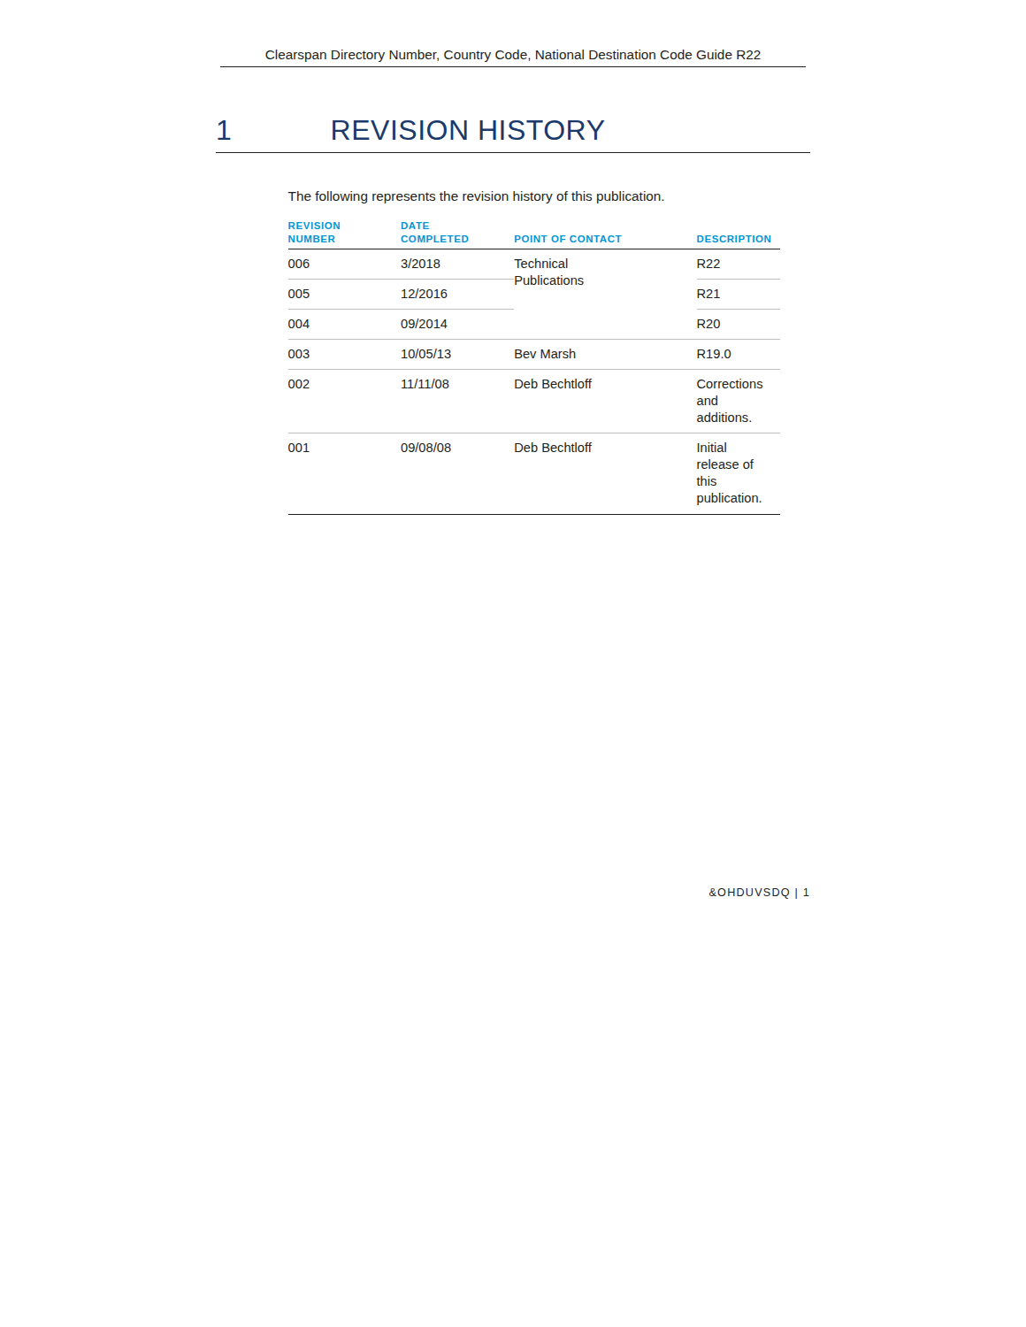Clearspan Directory Number, Country Code, National Destination Code Guide R22
1 REVISION HISTORY
The following represents the revision history of this publication.
| REVISION NUMBER | DATE COMPLETED | POINT OF CONTACT | DESCRIPTION |
| --- | --- | --- | --- |
| 006 | 3/2018 | Technical Publications | R22 |
| 005 | 12/2016 | R21 |
| 004 | 09/2014 | R20 |
| 003 | 10/05/13 | Bev Marsh | R19.0 |
| 002 | 11/11/08 | Deb Bechtloff | Corrections and additions. |
| 001 | 09/08/08 | Deb Bechtloff | Initial release of this publication. |
&OHDUVSDQ | 1